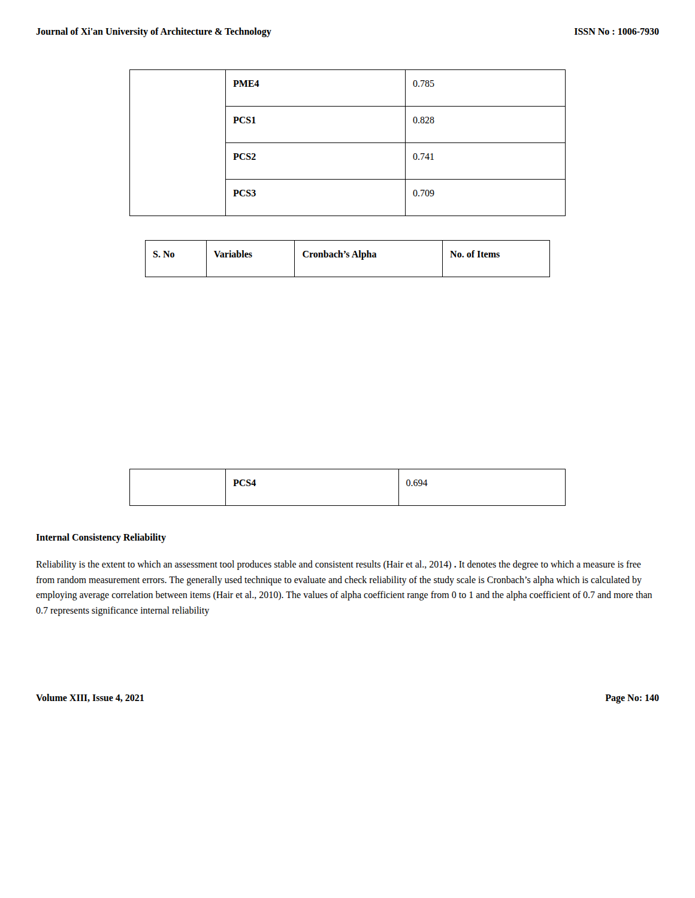Journal of Xi'an University of Architecture & Technology ISSN No : 1006-7930
| | PME4 | 0.785 |
| PCS1 | 0.828 |
| PCS2 | 0.741 |
| PCS3 | 0.709 |
| S. No | Variables | Cronbach’s Alpha | No. of Items |
| --- | --- | --- | --- |
| | PCS4 | 0.694 |
Internal Consistency Reliability
Reliability is the extent to which an assessment tool produces stable and consistent results (Hair et al., 2014) . It denotes the degree to which a measure is free from random measurement errors. The generally used technique to evaluate and check reliability of the study scale is Cronbach’s alpha which is calculated by employing average correlation between items (Hair et al., 2010). The values of alpha coefficient range from 0 to 1 and the alpha coefficient of 0.7 and more than 0.7 represents significance internal reliability
Volume XIII, Issue 4, 2021 Page No: 140